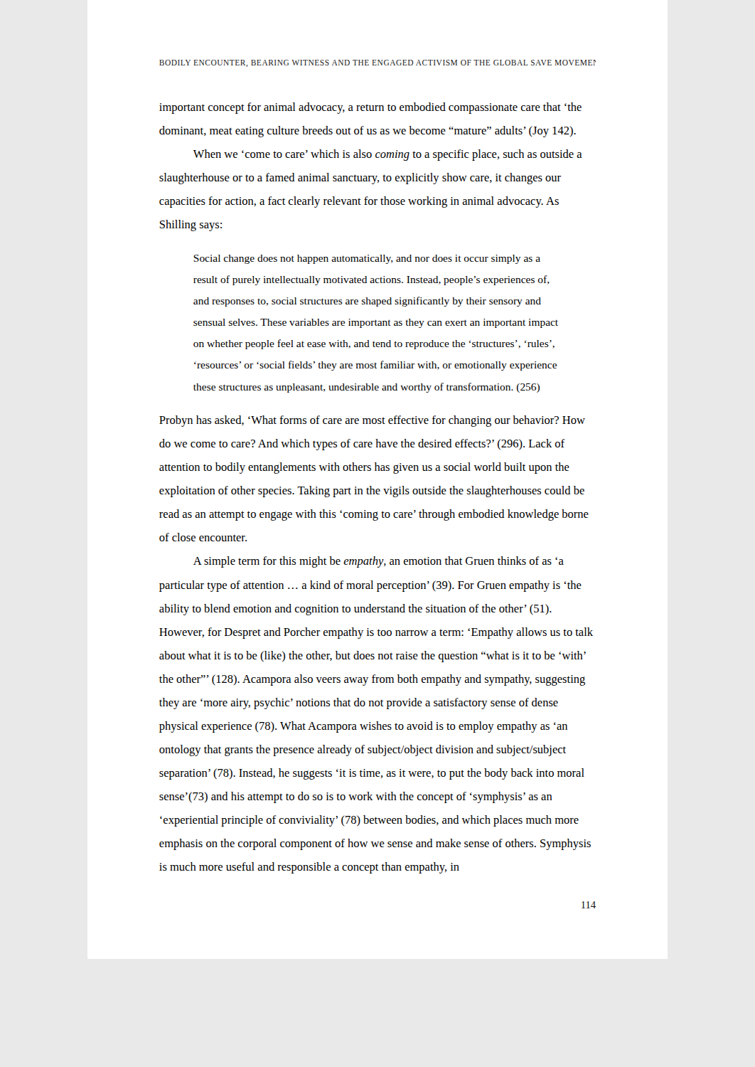Bodily Encounter, Bearing Witness and the Engaged Activism of the Global Save Movement
important concept for animal advocacy, a return to embodied compassionate care that ‘the dominant, meat eating culture breeds out of us as we become “mature” adults’ (Joy 142).
When we ‘come to care’ which is also coming to a specific place, such as outside a slaughterhouse or to a famed animal sanctuary, to explicitly show care, it changes our capacities for action, a fact clearly relevant for those working in animal advocacy. As Shilling says:
Social change does not happen automatically, and nor does it occur simply as a result of purely intellectually motivated actions. Instead, people’s experiences of, and responses to, social structures are shaped significantly by their sensory and sensual selves. These variables are important as they can exert an important impact on whether people feel at ease with, and tend to reproduce the ‘structures’, ‘rules’, ‘resources’ or ‘social fields’ they are most familiar with, or emotionally experience these structures as unpleasant, undesirable and worthy of transformation. (256)
Probyn has asked, ‘What forms of care are most effective for changing our behavior? How do we come to care? And which types of care have the desired effects?’ (296). Lack of attention to bodily entanglements with others has given us a social world built upon the exploitation of other species. Taking part in the vigils outside the slaughterhouses could be read as an attempt to engage with this ‘coming to care’ through embodied knowledge borne of close encounter.
A simple term for this might be empathy, an emotion that Gruen thinks of as ‘a particular type of attention … a kind of moral perception’ (39). For Gruen empathy is ‘the ability to blend emotion and cognition to understand the situation of the other’ (51). However, for Despret and Porcher empathy is too narrow a term: ‘Empathy allows us to talk about what it is to be (like) the other, but does not raise the question “what is it to be ‘with’ the other”’ (128). Acampora also veers away from both empathy and sympathy, suggesting they are ‘more airy, psychic’ notions that do not provide a satisfactory sense of dense physical experience (78). What Acampora wishes to avoid is to employ empathy as ‘an ontology that grants the presence already of subject/object division and subject/subject separation’ (78). Instead, he suggests ‘it is time, as it were, to put the body back into moral sense’(73) and his attempt to do so is to work with the concept of ‘symphysis’ as an ‘experiential principle of conviviality’ (78) between bodies, and which places much more emphasis on the corporal component of how we sense and make sense of others. Symphysis is much more useful and responsible a concept than empathy, in
114